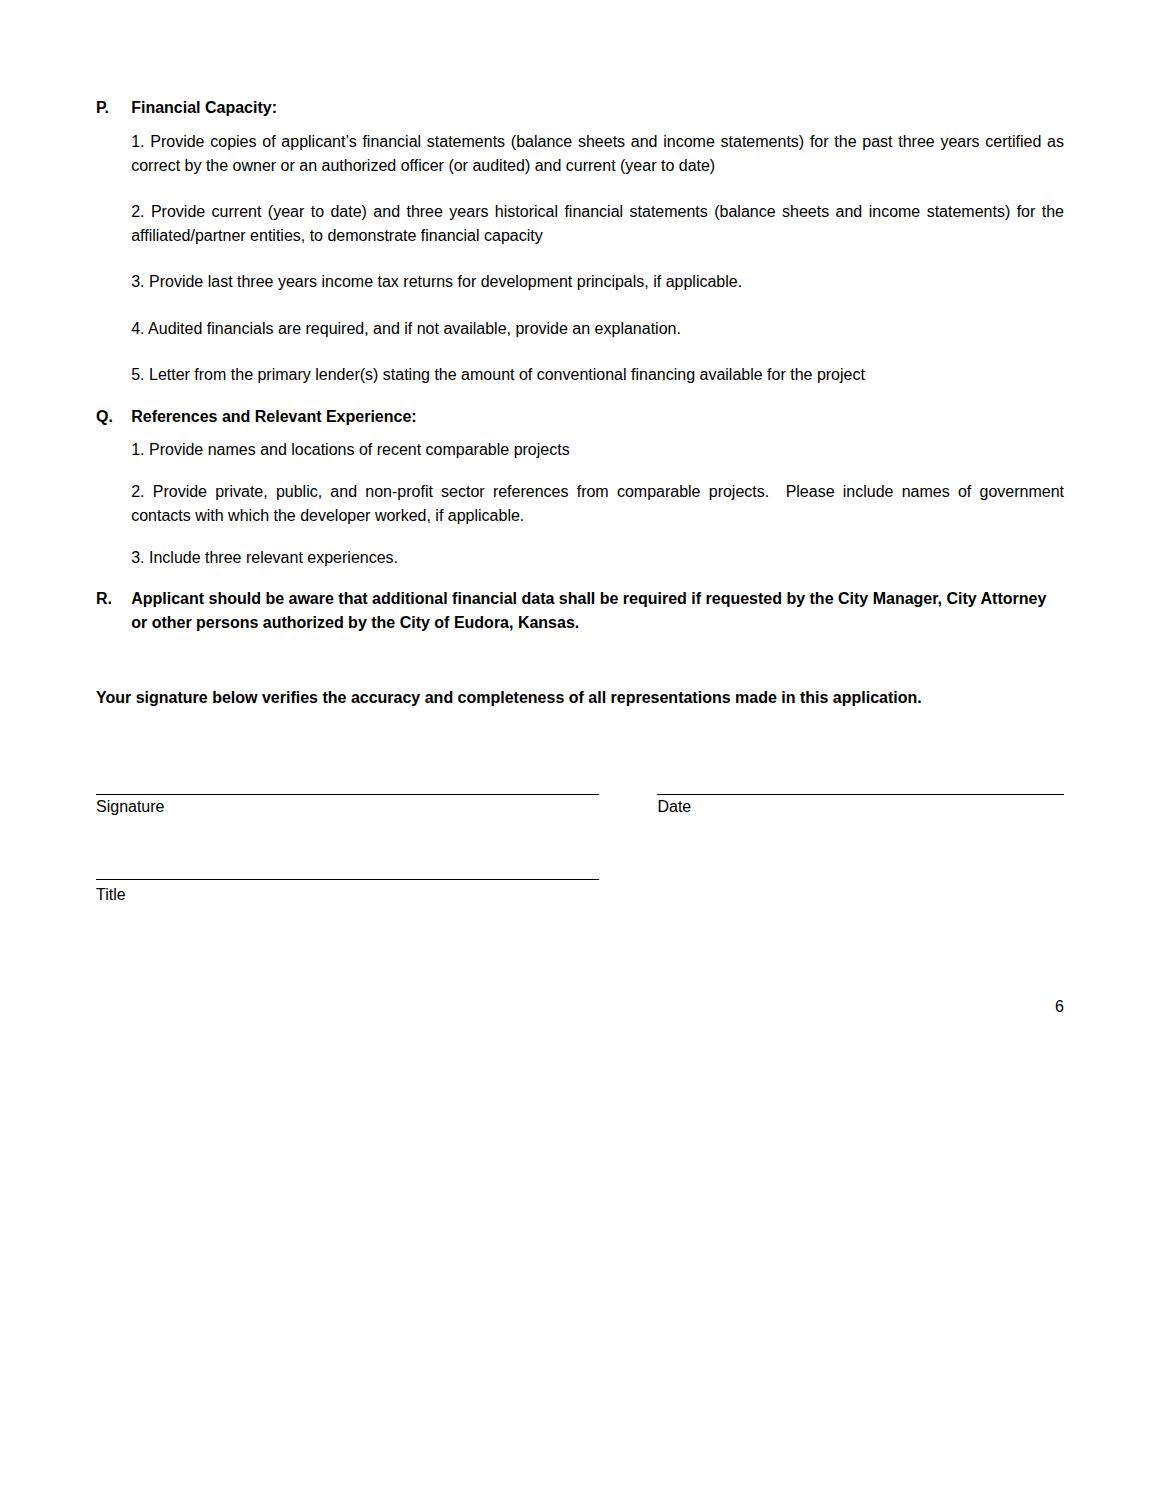P. Financial Capacity:
1. Provide copies of applicant’s financial statements (balance sheets and income statements) for the past three years certified as correct by the owner or an authorized officer (or audited) and current (year to date)
2. Provide current (year to date) and three years historical financial statements (balance sheets and income statements) for the affiliated/partner entities, to demonstrate financial capacity
3. Provide last three years income tax returns for development principals, if applicable.
4. Audited financials are required, and if not available, provide an explanation.
5. Letter from the primary lender(s) stating the amount of conventional financing available for the project
Q. References and Relevant Experience:
1. Provide names and locations of recent comparable projects
2. Provide private, public, and non-profit sector references from comparable projects. Please include names of government contacts with which the developer worked, if applicable.
3. Include three relevant experiences.
R. Applicant should be aware that additional financial data shall be required if requested by the City Manager, City Attorney or other persons authorized by the City of Eudora, Kansas.
Your signature below verifies the accuracy and completeness of all representations made in this application.
| Signature | | Date |
Title
6